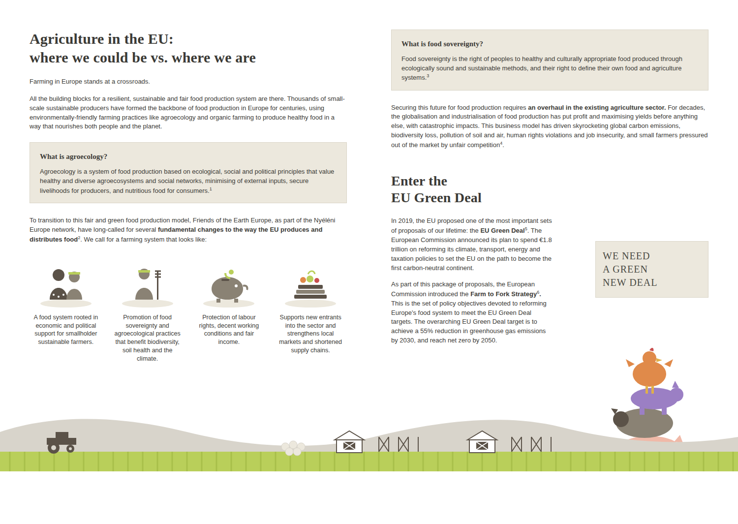Agriculture in the EU:
where we could be vs. where we are
Farming in Europe stands at a crossroads.
All the building blocks for a resilient, sustainable and fair food production system are there. Thousands of small-scale sustainable producers have formed the backbone of food production in Europe for centuries, using environmentally-friendly farming practices like agroecology and organic farming to produce healthy food in a way that nourishes both people and the planet.
What is agroecology?
Agroecology is a system of food production based on ecological, social and political principles that value healthy and diverse agroecosystems and social networks, minimising of external inputs, secure livelihoods for producers, and nutritious food for consumers.1
To transition to this fair and green food production model, Friends of the Earth Europe, as part of the Nyéléni Europe network, have long-called for several fundamental changes to the way the EU produces and distributes food2. We call for a farming system that looks like:
A food system rooted in economic and political support for smallholder sustainable farmers.
Promotion of food sovereignty and agroecological practices that benefit biodiversity, soil health and the climate.
Protection of labour rights, decent working conditions and fair income.
Supports new entrants into the sector and strengthens local markets and shortened supply chains.
What is food sovereignty?
Food sovereignty is the right of peoples to healthy and culturally appropriate food produced through ecologically sound and sustainable methods, and their right to define their own food and agriculture systems.3
Securing this future for food production requires an overhaul in the existing agriculture sector. For decades, the globalisation and industrialisation of food production has put profit and maximising yields before anything else, with catastrophic impacts. This business model has driven skyrocketing global carbon emissions, biodiversity loss, pollution of soil and air, human rights violations and job insecurity, and small farmers pressured out of the market by unfair competition4.
Enter the
EU Green Deal
In 2019, the EU proposed one of the most important sets of proposals of our lifetime: the EU Green Deal5. The European Commission announced its plan to spend €1.8 trillion on reforming its climate, transport, energy and taxation policies to set the EU on the path to become the first carbon-neutral continent.
As part of this package of proposals, the European Commission introduced the Farm to Fork Strategy6. This is the set of policy objectives devoted to reforming Europe's food system to meet the EU Green Deal targets. The overarching EU Green Deal target is to achieve a 55% reduction in greenhouse gas emissions by 2030, and reach net zero by 2050.
We need
a green
new deal